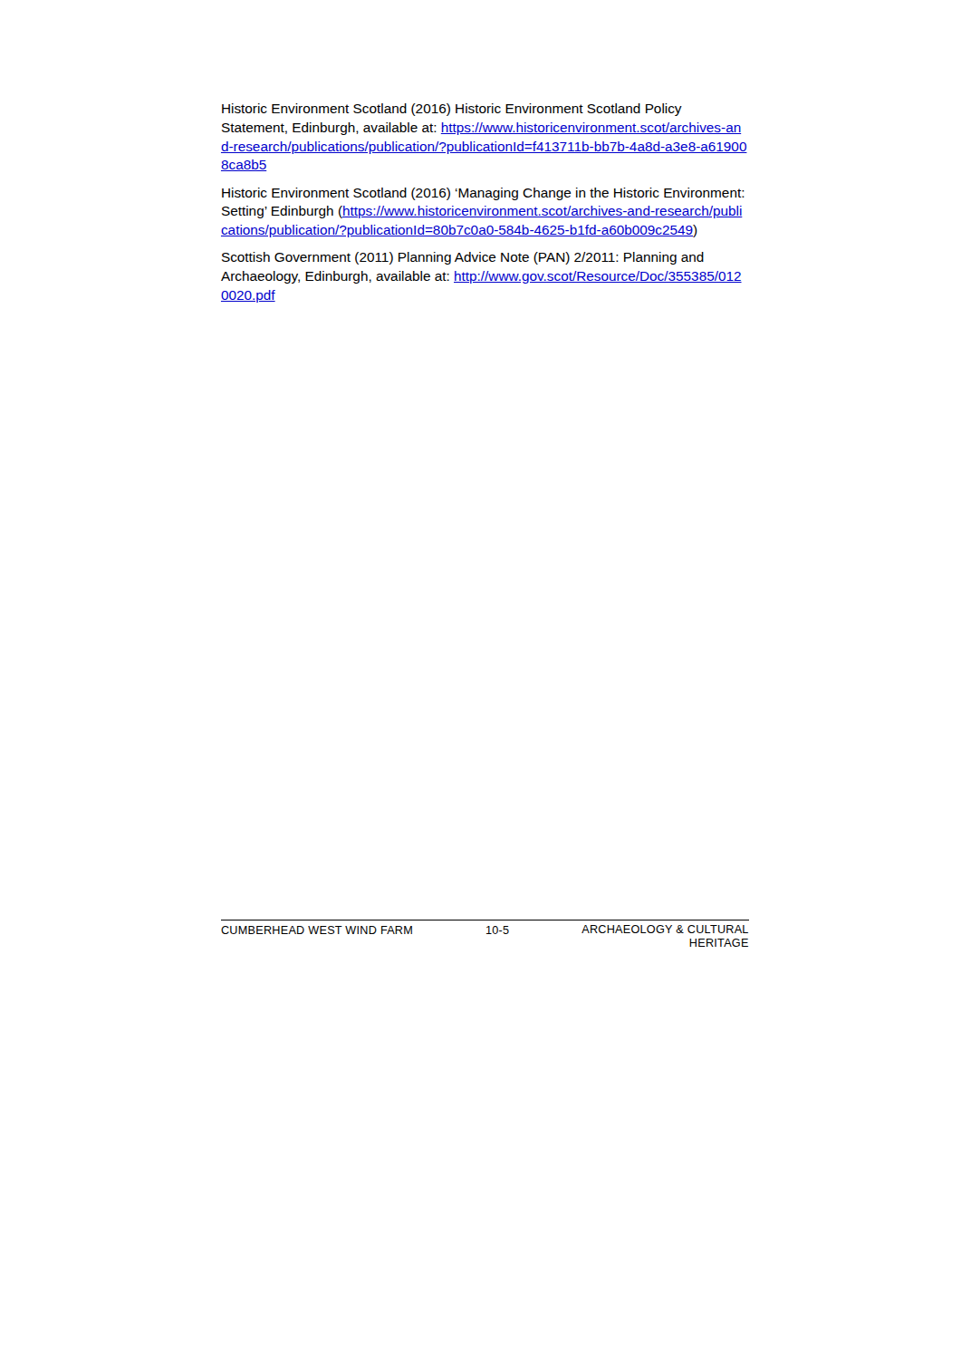Historic Environment Scotland (2016) Historic Environment Scotland Policy Statement, Edinburgh, available at: https://www.historicenvironment.scot/archives-and-research/publications/publication/?publicationId=f413711b-bb7b-4a8d-a3e8-a619008ca8b5
Historic Environment Scotland (2016) ‘Managing Change in the Historic Environment: Setting’ Edinburgh (https://www.historicenvironment.scot/archives-and-research/publications/publication/?publicationId=80b7c0a0-584b-4625-b1fd-a60b009c2549)
Scottish Government (2011) Planning Advice Note (PAN) 2/2011: Planning and Archaeology, Edinburgh, available at: http://www.gov.scot/Resource/Doc/355385/0120020.pdf
CUMBERHEAD WEST WIND FARM
10-5
ARCHAEOLOGY & CULTURAL
HERITAGE